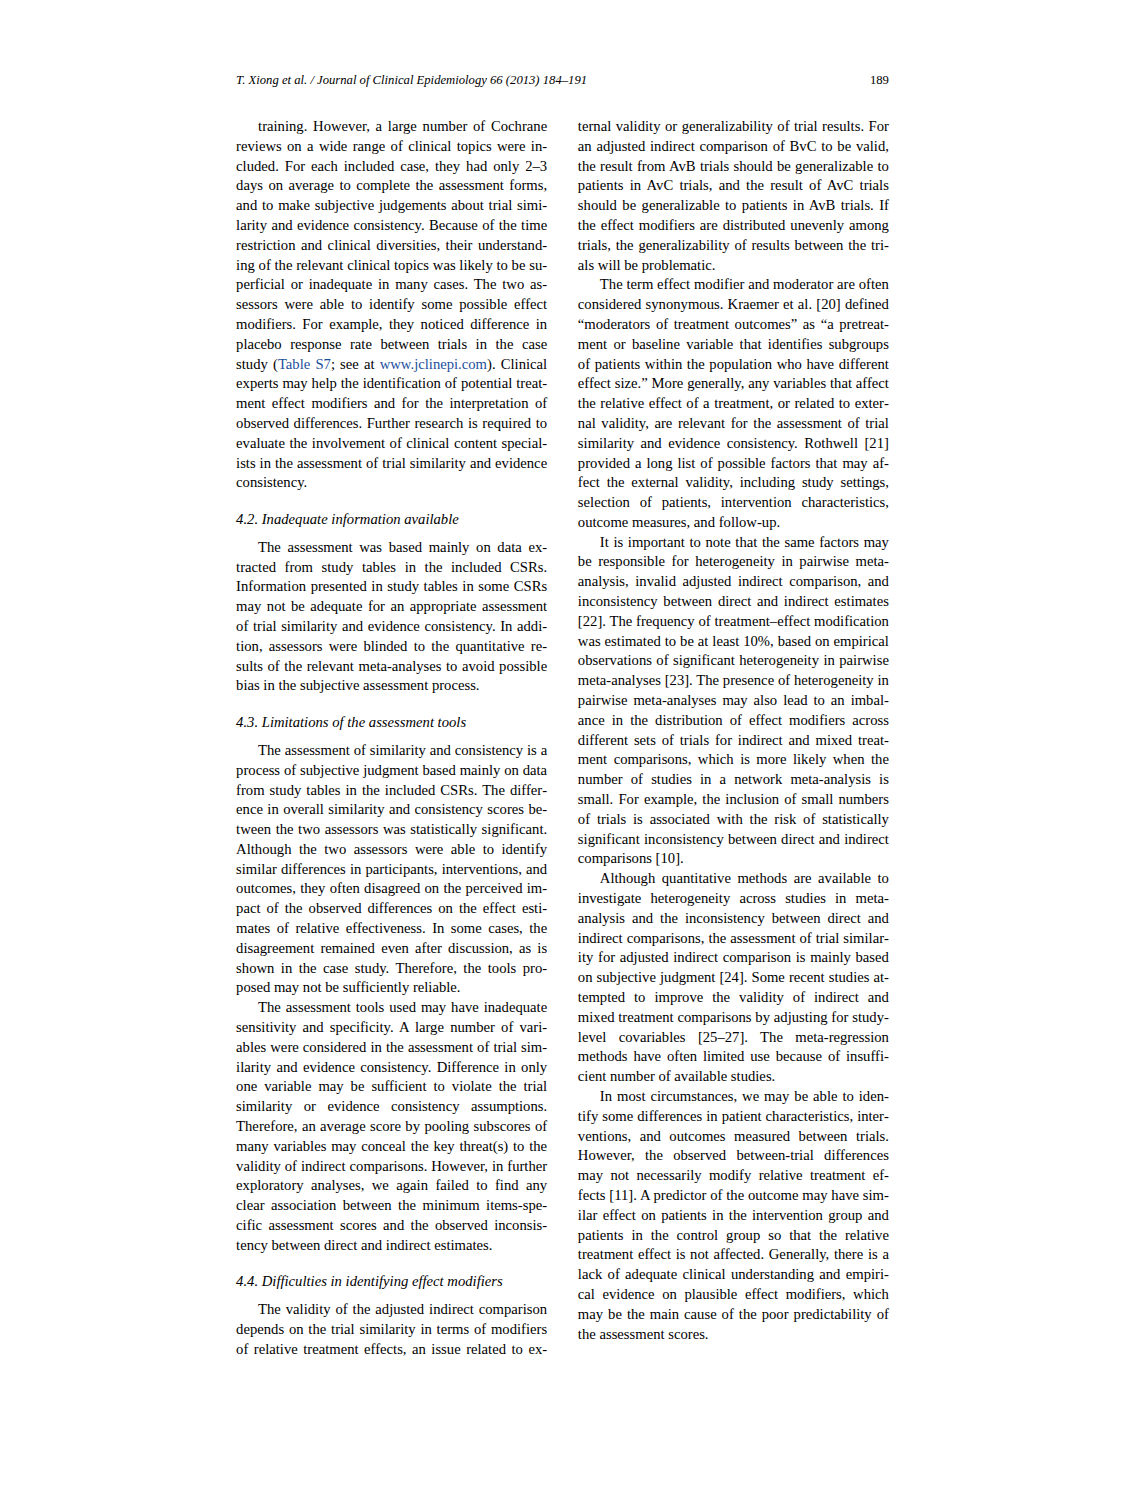T. Xiong et al. / Journal of Clinical Epidemiology 66 (2013) 184–191 189
training. However, a large number of Cochrane reviews on a wide range of clinical topics were included. For each included case, they had only 2–3 days on average to complete the assessment forms, and to make subjective judgements about trial similarity and evidence consistency. Because of the time restriction and clinical diversities, their understanding of the relevant clinical topics was likely to be superficial or inadequate in many cases. The two assessors were able to identify some possible effect modifiers. For example, they noticed difference in placebo response rate between trials in the case study (Table S7; see at www.jclinepi.com). Clinical experts may help the identification of potential treatment effect modifiers and for the interpretation of observed differences. Further research is required to evaluate the involvement of clinical content specialists in the assessment of trial similarity and evidence consistency.
4.2. Inadequate information available
The assessment was based mainly on data extracted from study tables in the included CSRs. Information presented in study tables in some CSRs may not be adequate for an appropriate assessment of trial similarity and evidence consistency. In addition, assessors were blinded to the quantitative results of the relevant meta-analyses to avoid possible bias in the subjective assessment process.
4.3. Limitations of the assessment tools
The assessment of similarity and consistency is a process of subjective judgment based mainly on data from study tables in the included CSRs. The difference in overall similarity and consistency scores between the two assessors was statistically significant. Although the two assessors were able to identify similar differences in participants, interventions, and outcomes, they often disagreed on the perceived impact of the observed differences on the effect estimates of relative effectiveness. In some cases, the disagreement remained even after discussion, as is shown in the case study. Therefore, the tools proposed may not be sufficiently reliable.
The assessment tools used may have inadequate sensitivity and specificity. A large number of variables were considered in the assessment of trial similarity and evidence consistency. Difference in only one variable may be sufficient to violate the trial similarity or evidence consistency assumptions. Therefore, an average score by pooling subscores of many variables may conceal the key threat(s) to the validity of indirect comparisons. However, in further exploratory analyses, we again failed to find any clear association between the minimum items-specific assessment scores and the observed inconsistency between direct and indirect estimates.
4.4. Difficulties in identifying effect modifiers
The validity of the adjusted indirect comparison depends on the trial similarity in terms of modifiers of relative treatment effects, an issue related to external validity or generalizability of trial results. For an adjusted indirect comparison of BvC to be valid, the result from AvB trials should be generalizable to patients in AvC trials, and the result of AvC trials should be generalizable to patients in AvB trials. If the effect modifiers are distributed unevenly among trials, the generalizability of results between the trials will be problematic.
The term effect modifier and moderator are often considered synonymous. Kraemer et al. [20] defined “moderators of treatment outcomes” as “a pretreatment or baseline variable that identifies subgroups of patients within the population who have different effect size.” More generally, any variables that affect the relative effect of a treatment, or related to external validity, are relevant for the assessment of trial similarity and evidence consistency. Rothwell [21] provided a long list of possible factors that may affect the external validity, including study settings, selection of patients, intervention characteristics, outcome measures, and follow-up.
It is important to note that the same factors may be responsible for heterogeneity in pairwise meta-analysis, invalid adjusted indirect comparison, and inconsistency between direct and indirect estimates [22]. The frequency of treatment–effect modification was estimated to be at least 10%, based on empirical observations of significant heterogeneity in pairwise meta-analyses [23]. The presence of heterogeneity in pairwise meta-analyses may also lead to an imbalance in the distribution of effect modifiers across different sets of trials for indirect and mixed treatment comparisons, which is more likely when the number of studies in a network meta-analysis is small. For example, the inclusion of small numbers of trials is associated with the risk of statistically significant inconsistency between direct and indirect comparisons [10].
Although quantitative methods are available to investigate heterogeneity across studies in meta-analysis and the inconsistency between direct and indirect comparisons, the assessment of trial similarity for adjusted indirect comparison is mainly based on subjective judgment [24]. Some recent studies attempted to improve the validity of indirect and mixed treatment comparisons by adjusting for study-level covariables [25–27]. The meta-regression methods have often limited use because of insufficient number of available studies.
In most circumstances, we may be able to identify some differences in patient characteristics, interventions, and outcomes measured between trials. However, the observed between-trial differences may not necessarily modify relative treatment effects [11]. A predictor of the outcome may have similar effect on patients in the intervention group and patients in the control group so that the relative treatment effect is not affected. Generally, there is a lack of adequate clinical understanding and empirical evidence on plausible effect modifiers, which may be the main cause of the poor predictability of the assessment scores.